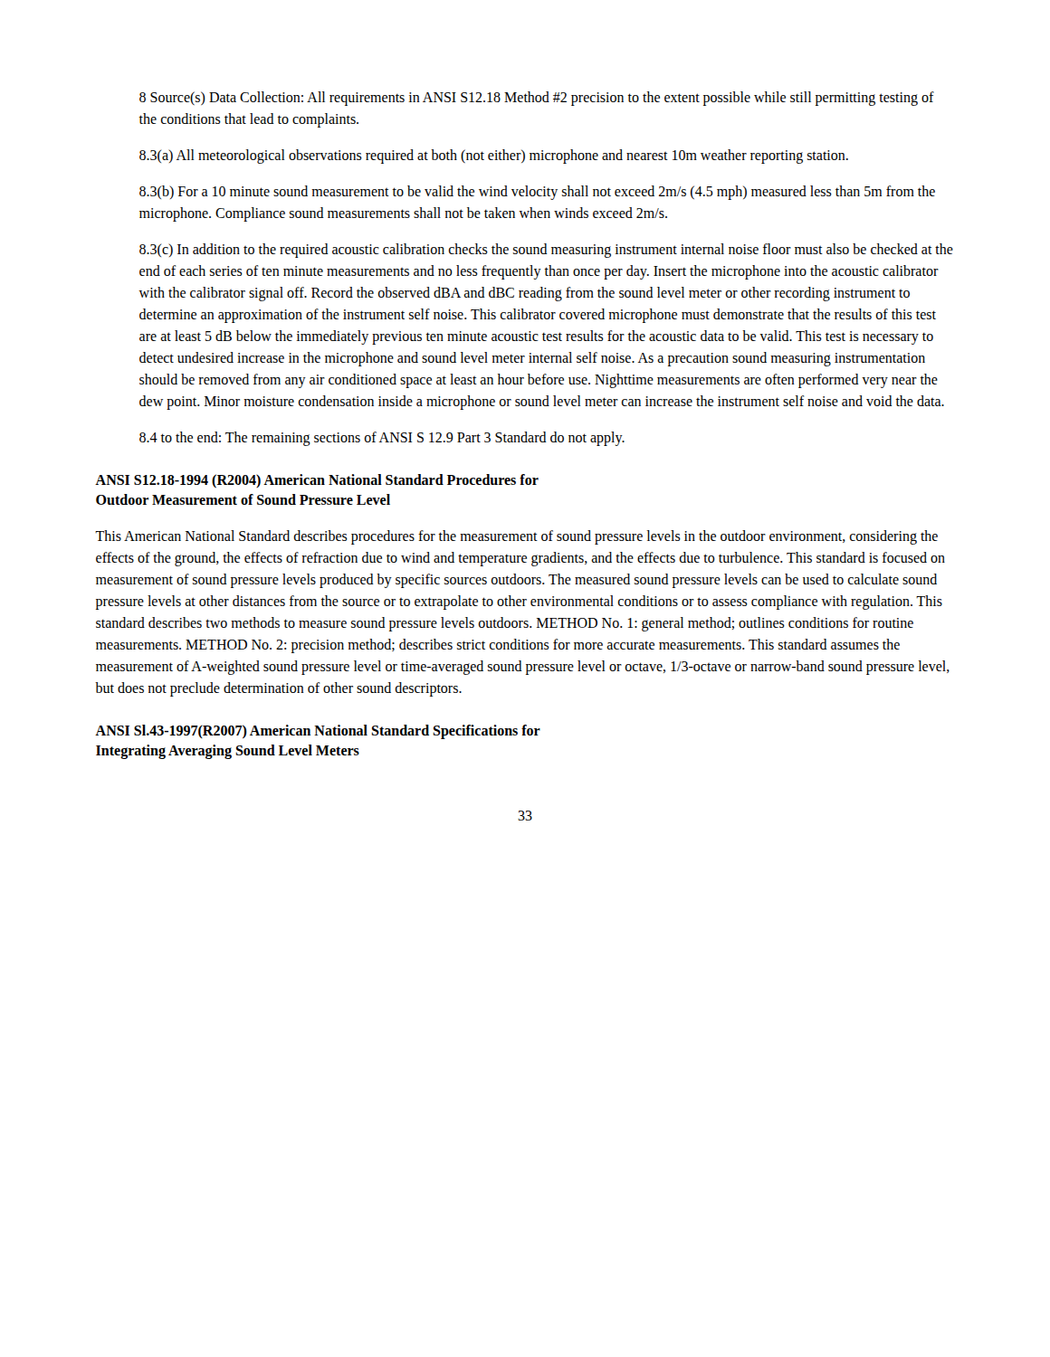8 Source(s) Data Collection: All requirements in ANSI S12.18 Method #2 precision to the extent possible while still permitting testing of the conditions that lead to complaints.
8.3(a) All meteorological observations required at both (not either) microphone and nearest 10m weather reporting station.
8.3(b) For a 10 minute sound measurement to be valid the wind velocity shall not exceed 2m/s (4.5 mph) measured less than 5m from the microphone. Compliance sound measurements shall not be taken when winds exceed 2m/s.
8.3(c) In addition to the required acoustic calibration checks the sound measuring instrument internal noise floor must also be checked at the end of each series of ten minute measurements and no less frequently than once per day. Insert the microphone into the acoustic calibrator with the calibrator signal off. Record the observed dBA and dBC reading from the sound level meter or other recording instrument to determine an approximation of the instrument self noise. This calibrator covered microphone must demonstrate that the results of this test are at least 5 dB below the immediately previous ten minute acoustic test results for the acoustic data to be valid. This test is necessary to detect undesired increase in the microphone and sound level meter internal self noise. As a precaution sound measuring instrumentation should be removed from any air conditioned space at least an hour before use. Nighttime measurements are often performed very near the dew point. Minor moisture condensation inside a microphone or sound level meter can increase the instrument self noise and void the data.
8.4 to the end: The remaining sections of ANSI S 12.9 Part 3 Standard do not apply.
ANSI S12.18-1994 (R2004) American National Standard Procedures for
Outdoor Measurement of Sound Pressure Level
This American National Standard describes procedures for the measurement of sound pressure levels in the outdoor environment, considering the effects of the ground, the effects of refraction due to wind and temperature gradients, and the effects due to turbulence. This standard is focused on measurement of sound pressure levels produced by specific sources outdoors. The measured sound pressure levels can be used to calculate sound pressure levels at other distances from the source or to extrapolate to other environmental conditions or to assess compliance with regulation. This standard describes two methods to measure sound pressure levels outdoors. METHOD No. 1: general method; outlines conditions for routine measurements. METHOD No. 2: precision method; describes strict conditions for more accurate measurements. This standard assumes the measurement of A-weighted sound pressure level or time-averaged sound pressure level or octave, 1/3-octave or narrow-band sound pressure level, but does not preclude determination of other sound descriptors.
ANSI Sl.43-1997(R2007) American National Standard Specifications for
Integrating Averaging Sound Level Meters
33